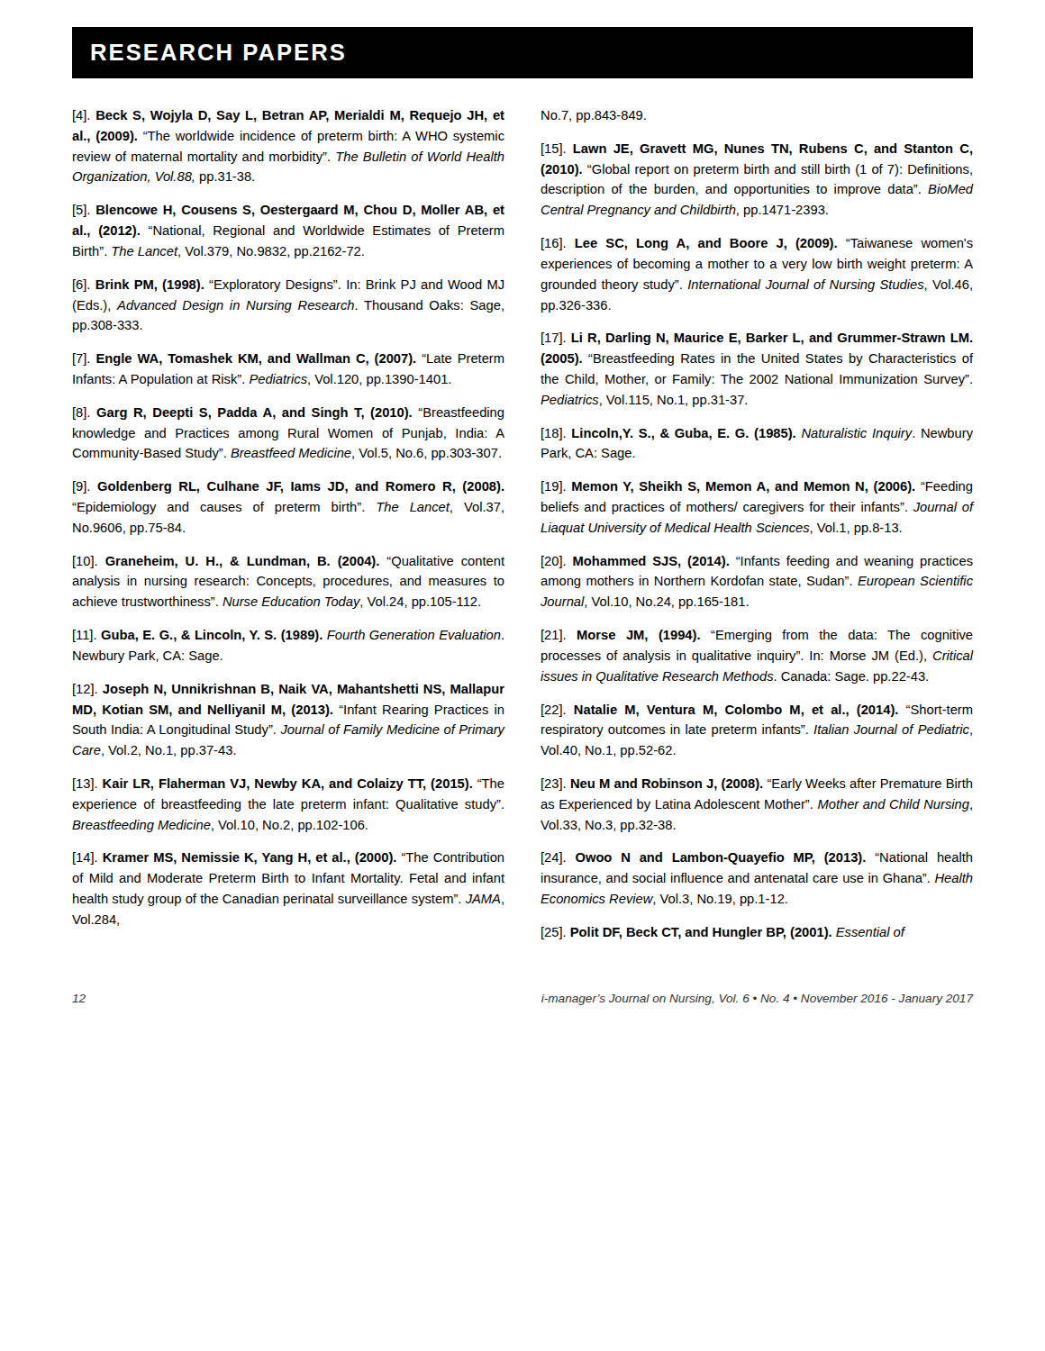RESEARCH PAPERS
[4]. Beck S, Wojyla D, Say L, Betran AP, Merialdi M, Requejo JH, et al., (2009). “The worldwide incidence of preterm birth: A WHO systemic review of maternal mortality and morbidity”. The Bulletin of World Health Organization, Vol.88, pp.31-38.
[5]. Blencowe H, Cousens S, Oestergaard M, Chou D, Moller AB, et al., (2012). “National, Regional and Worldwide Estimates of Preterm Birth”. The Lancet, Vol.379, No.9832, pp.2162-72.
[6]. Brink PM, (1998). “Exploratory Designs”. In: Brink PJ and Wood MJ (Eds.), Advanced Design in Nursing Research. Thousand Oaks: Sage, pp.308-333.
[7]. Engle WA, Tomashek KM, and Wallman C, (2007). “Late Preterm Infants: A Population at Risk”. Pediatrics, Vol.120, pp.1390-1401.
[8]. Garg R, Deepti S, Padda A, and Singh T, (2010). “Breastfeeding knowledge and Practices among Rural Women of Punjab, India: A Community-Based Study”. Breastfeed Medicine, Vol.5, No.6, pp.303-307.
[9]. Goldenberg RL, Culhane JF, Iams JD, and Romero R, (2008). “Epidemiology and causes of preterm birth”. The Lancet, Vol.37, No.9606, pp.75-84.
[10]. Graneheim, U. H., & Lundman, B. (2004). “Qualitative content analysis in nursing research: Concepts, procedures, and measures to achieve trustworthiness”. Nurse Education Today, Vol.24, pp.105-112.
[11]. Guba, E. G., & Lincoln, Y. S. (1989). Fourth Generation Evaluation. Newbury Park, CA: Sage.
[12]. Joseph N, Unnikrishnan B, Naik VA, Mahantshetti NS, Mallapur MD, Kotian SM, and Nelliyanil M, (2013). “Infant Rearing Practices in South India: A Longitudinal Study”. Journal of Family Medicine of Primary Care, Vol.2, No.1, pp.37-43.
[13]. Kair LR, Flaherman VJ, Newby KA, and Colaizy TT, (2015). “The experience of breastfeeding the late preterm infant: Qualitative study”. Breastfeeding Medicine, Vol.10, No.2, pp.102-106.
[14]. Kramer MS, Nemissie K, Yang H, et al., (2000). “The Contribution of Mild and Moderate Preterm Birth to Infant Mortality. Fetal and infant health study group of the Canadian perinatal surveillance system”. JAMA, Vol.284,
No.7, pp.843-849.
[15]. Lawn JE, Gravett MG, Nunes TN, Rubens C, and Stanton C, (2010). “Global report on preterm birth and still birth (1 of 7): Definitions, description of the burden, and opportunities to improve data”. BioMed Central Pregnancy and Childbirth, pp.1471-2393.
[16]. Lee SC, Long A, and Boore J, (2009). “Taiwanese women's experiences of becoming a mother to a very low birth weight preterm: A grounded theory study”. International Journal of Nursing Studies, Vol.46, pp.326-336.
[17]. Li R, Darling N, Maurice E, Barker L, and Grummer-Strawn LM. (2005). “Breastfeeding Rates in the United States by Characteristics of the Child, Mother, or Family: The 2002 National Immunization Survey”. Pediatrics, Vol.115, No.1, pp.31-37.
[18]. Lincoln,Y. S., & Guba, E. G. (1985). Naturalistic Inquiry. Newbury Park, CA: Sage.
[19]. Memon Y, Sheikh S, Memon A, and Memon N, (2006). “Feeding beliefs and practices of mothers/ caregivers for their infants”. Journal of Liaquat University of Medical Health Sciences, Vol.1, pp.8-13.
[20]. Mohammed SJS, (2014). “Infants feeding and weaning practices among mothers in Northern Kordofan state, Sudan”. European Scientific Journal, Vol.10, No.24, pp.165-181.
[21]. Morse JM, (1994). “Emerging from the data: The cognitive processes of analysis in qualitative inquiry”. In: Morse JM (Ed.), Critical issues in Qualitative Research Methods. Canada: Sage. pp.22-43.
[22]. Natalie M, Ventura M, Colombo M, et al., (2014). “Short-term respiratory outcomes in late preterm infants”. Italian Journal of Pediatric, Vol.40, No.1, pp.52-62.
[23]. Neu M and Robinson J, (2008). “Early Weeks after Premature Birth as Experienced by Latina Adolescent Mother”. Mother and Child Nursing, Vol.33, No.3, pp.32-38.
[24]. Owoo N and Lambon-Quayefio MP, (2013). “National health insurance, and social influence and antenatal care use in Ghana”. Health Economics Review, Vol.3, No.19, pp.1-12.
[25]. Polit DF, Beck CT, and Hungler BP, (2001). Essential of
12 i-manager’s Journal on Nursing, Vol. 6 • No. 4 • November 2016 - January 2017